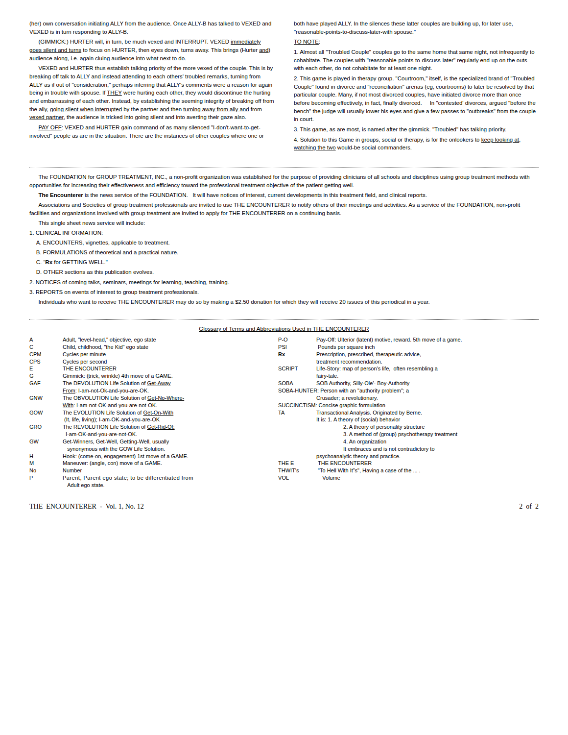(her) own conversation initiating ALLY from the audience. Once ALLY-B has talked to VEXED and VEXED is in turn responding to ALLY-B.
(GIMMICK:) HURTER will, in turn, be much vexed and INTERRUPT. VEXED immediately goes silent and turns to focus on HURTER, then eyes down, turns away. This brings (Hurter and) audience along, i.e. again cluing audience into what next to do.
VEXED and HURTER thus establish talking priority of the more vexed of the couple. This is by breaking off talk to ALLY and instead attending to each others' troubled remarks, turning from ALLY as if out of "consideration," perhaps inferring that ALLY's comments were a reason for again being in trouble with spouse. If THEY were hurting each other, they would discontinue the hurting and embarrassing of each other. Instead, by establishing the seeming integrity of breaking off from the ally, going silent when interrupted by the partner and then turning away from ally and from vexed partner, the audience is tricked into going silent and into averting their gaze also.
PAY OFF: VEXED and HURTER gain command of as many silenced "I-don't-want-to-get-involved" people as are in the situation. There are the instances of other couples where one or
both have played ALLY. In the silences these latter couples are building up, for later use, "reasonable-points-to-discuss-later-with spouse."
TO NOTE:
1. Almost all "Troubled Couple" couples go to the same home that same night, not infrequently to cohabitate. The couples with "reasonable-points-to-discuss-later" regularly end-up on the outs with each other, do not cohabitate for at least one night.
2. This game is played in therapy group. "Courtroom," itself, is the specialized brand of "Troubled Couple" found in divorce and "reconciliation" arenas (eg, courtrooms) to later be resolved by that particular couple. Many, if not most divorced couples, have initiated divorce more than once before becoming effectively, in fact, finally divorced. In "contested' divorces, argued "before the bench" the judge will usually lower his eyes and give a few passes to "outbreaks" from the couple in court.
3. This game, as are most, is named after the gimmick. "Troubled" has talking priority.
4. Solution to this Game in groups, social or therapy, is for the onlookers to keep looking at, watching the two would-be social commanders.
The FOUNDATION for GROUP TREATMENT, INC., a non-profit organization was established for the purpose of providing clinicians of all schools and disciplines using group treatment methods with opportunities for increasing their effectiveness and efficiency toward the professional treatment objective of the patient getting well.
The Encounterer is the news service of the FOUNDATION. It will have notices of interest, current developments in this treatment field, and clinical reports.
Associations and Societies of group treatment professionals are invited to use THE ENCOUNTERER to notify others of their meetings and activities. As a service of the FOUNDATION, non-profit facilities and organizations involved with group treatment are invited to apply for THE ENCOUNTERER on a continuing basis.
This single sheet news service will include:
1. CLINICAL INFORMATION:
A. ENCOUNTERS, vignettes, applicable to treatment.
B. FORMULATIONS of theoretical and a practical nature.
C. “Rx for GETTING WELL."
D. OTHER sections as this publication evolves.
2. NOTICES of coming talks, seminars, meetings for learning, teaching, training.
3. REPORTS on events of interest to group treatment professionals.
Individuals who want to receive THE ENCOUNTERER may do so by making a $2.50 donation for which they will receive 20 issues of this periodical in a year.
Glossary of Terms and Abbreviations Used in THE ENCOUNTERER
| A | Adult, "level-head," objective, ego state | | P-O | Pay-Off: Ulterior (latent) motive, reward. 5th move of a game. |
| C | Child, childhood, "the Kid" ego state | | PSI | Pounds per square inch |
| CPM | Cycles per minute | | Rx | Prescription, prescribed, therapeutic advice, |
| CPS | Cycles per second | | | treatment recommendation. |
| E | THE ENCOUNTERER | | SCRIPT | Life-Story: map of person's life, often resembling a |
| G | Gimmick: (trick, wrinkle) 4th move of a GAME. | | | fairy-tale. |
| GAF | The DEVOLUTION Life Solution of Get-Away | | SOBA | SOB Authority, Silly-Ole'- Boy-Authority |
| | From : I-am-not-Ok-and-you-are-OK. | | SOBA-HUNTER: Person with an "authority problem"; a |
| GNW | The OBVOLUTION Life Solution of Get-No-Where- | | | Crusader; a revolutionary. |
| | With : I-am-not-OK-and-you-are-not-OK. | | SUCCINCTISM: Concise graphic formulation |
| GOW | The EVOLUTION Life Solution of Get-On-With | | TA | Transactional Analysis. Originated by Berne. |
| | (It, life, living); I-am-OK-and-you-are-OK | | | It is: 1. A theory of (social) behavior |
| GRO | The REVOLUTION Life Solution of Get-Rid-Of: | | | 2 . A theory of personality structure |
| | I-am-OK-and-you-are-not-OK. | | | 3. A method of (group) psychotherapy treatment |
| GW | Get-Winners, Get-Well, Getting-Well, usually | | | 4. An organization |
| | synonymous with the GOW Life Solution. | | | It embraces and is not contradictory to |
| H | Hook: (come-on, engagement) 1st move of a GAME. | | | psychoanalytic theory and practice. |
| M | Maneuver: (angle, con) move of a GAME. | | THE E | THE ENCOUNTERER |
| No | Number | | THWIT's | "To Hell With It”s", Having a case of the ... . |
| P | Parent, Parent ego state; to be differentiated from | | VOL | Volume |
| | Adult ego state. | | | |
THE ENCOUNTERER - Vol. 1, No. 12
2 of 2